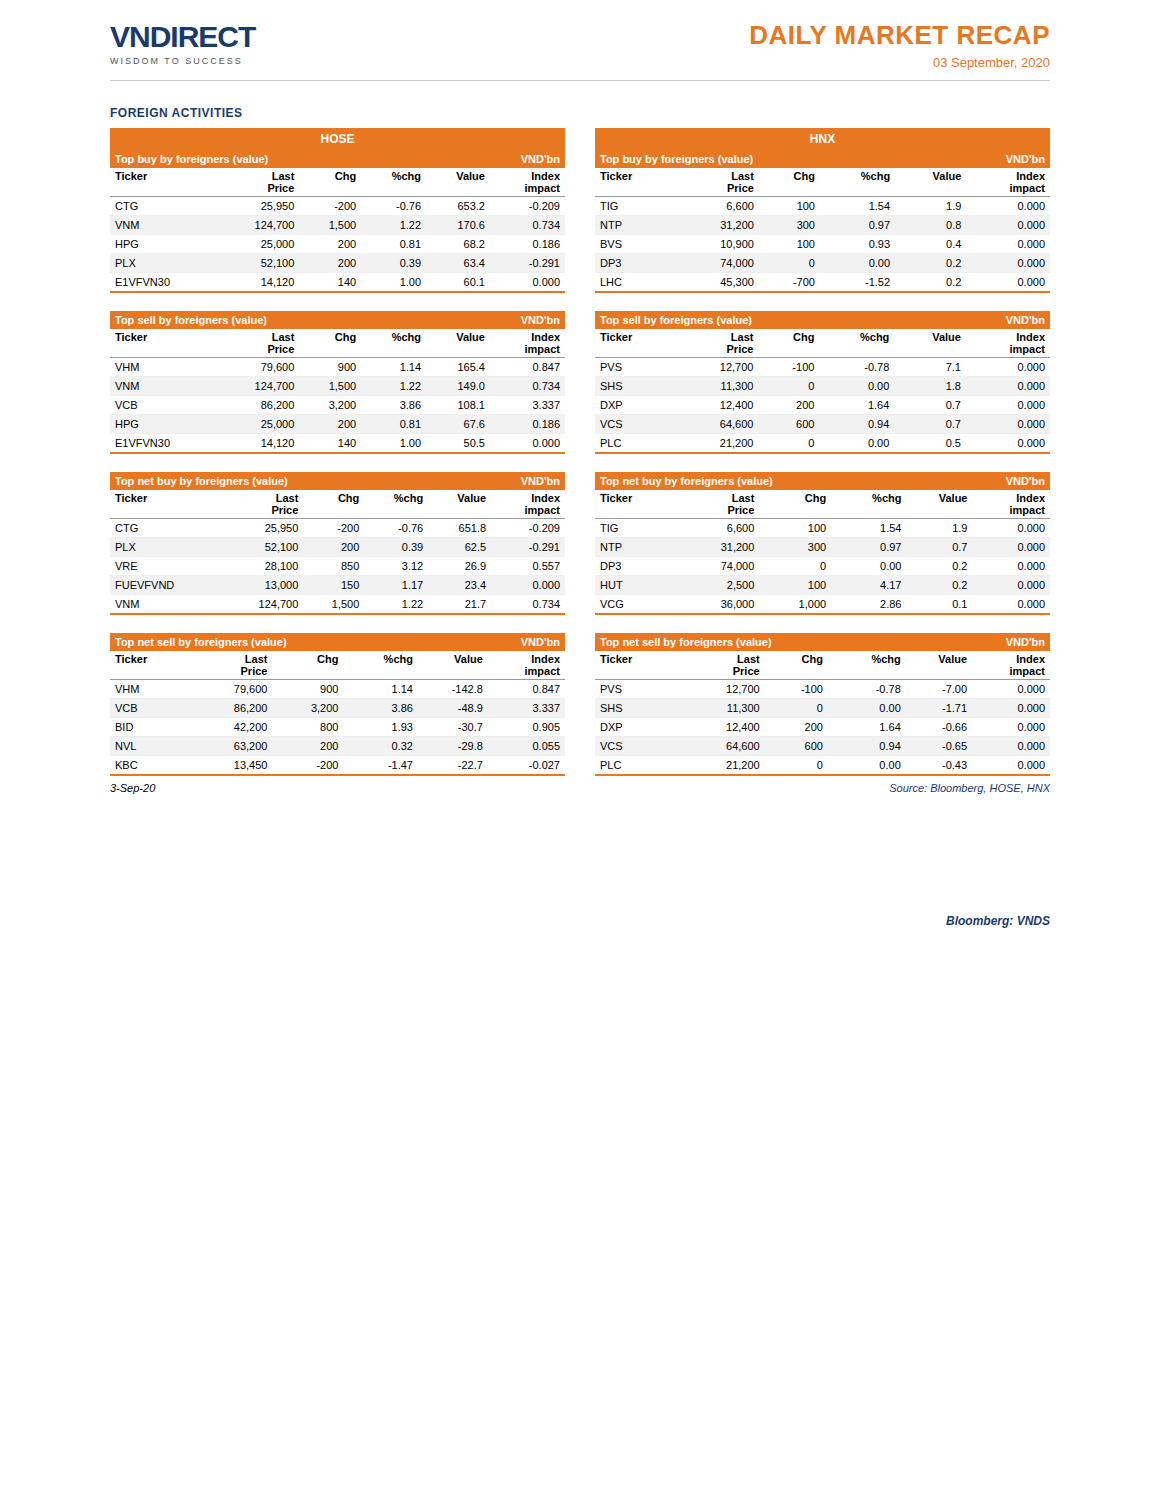VN DIRECT
WISDOM TO SUCCESS
DAILY MARKET RECAP
03 September, 2020
FOREIGN ACTIVITIES
| HOSE |
| --- |
| Top buy by foreigners (value) | VND'bn |
| --- | --- |
| Ticker | Last Price | Chg | %chg | Value | Index impact |
| CTG | 25,950 | -200 | -0.76 | 653.2 | -0.209 |
| VNM | 124,700 | 1,500 | 1.22 | 170.6 | 0.734 |
| HPG | 25,000 | 200 | 0.81 | 68.2 | 0.186 |
| PLX | 52,100 | 200 | 0.39 | 63.4 | -0.291 |
| E1VFVN30 | 14,120 | 140 | 1.00 | 60.1 | 0.000 |
| Top sell by foreigners (value) | VND'bn |
| --- | --- |
| Ticker | Last Price | Chg | %chg | Value | Index impact |
| VHM | 79,600 | 900 | 1.14 | 165.4 | 0.847 |
| VNM | 124,700 | 1,500 | 1.22 | 149.0 | 0.734 |
| VCB | 86,200 | 3,200 | 3.86 | 108.1 | 3.337 |
| HPG | 25,000 | 200 | 0.81 | 67.6 | 0.186 |
| E1VFVN30 | 14,120 | 140 | 1.00 | 50.5 | 0.000 |
| Top net buy by foreigners (value) | VND'bn |
| --- | --- |
| Ticker | Last Price | Chg | %chg | Value | Index impact |
| CTG | 25,950 | -200 | -0.76 | 651.8 | -0.209 |
| PLX | 52,100 | 200 | 0.39 | 62.5 | -0.291 |
| VRE | 28,100 | 850 | 3.12 | 26.9 | 0.557 |
| FUEVFVND | 13,000 | 150 | 1.17 | 23.4 | 0.000 |
| VNM | 124,700 | 1,500 | 1.22 | 21.7 | 0.734 |
| Top net sell by foreigners (value) | VND'bn |
| --- | --- |
| Ticker | Last Price | Chg | %chg | Value | Index impact |
| VHM | 79,600 | 900 | 1.14 | -142.8 | 0.847 |
| VCB | 86,200 | 3,200 | 3.86 | -48.9 | 3.337 |
| BID | 42,200 | 800 | 1.93 | -30.7 | 0.905 |
| NVL | 63,200 | 200 | 0.32 | -29.8 | 0.055 |
| KBC | 13,450 | -200 | -1.47 | -22.7 | -0.027 |
3-Sep-20
| HNX |
| --- |
| Top buy by foreigners (value) | VND'bn |
| --- | --- |
| Ticker | Last Price | Chg | %chg | Value | Index impact |
| TIG | 6,600 | 100 | 1.54 | 1.9 | 0.000 |
| NTP | 31,200 | 300 | 0.97 | 0.8 | 0.000 |
| BVS | 10,900 | 100 | 0.93 | 0.4 | 0.000 |
| DP3 | 74,000 | 0 | 0.00 | 0.2 | 0.000 |
| LHC | 45,300 | -700 | -1.52 | 0.2 | 0.000 |
| Top sell by foreigners (value) | VND'bn |
| --- | --- |
| Ticker | Last Price | Chg | %chg | Value | Index impact |
| PVS | 12,700 | -100 | -0.78 | 7.1 | 0.000 |
| SHS | 11,300 | 0 | 0.00 | 1.8 | 0.000 |
| DXP | 12,400 | 200 | 1.64 | 0.7 | 0.000 |
| VCS | 64,600 | 600 | 0.94 | 0.7 | 0.000 |
| PLC | 21,200 | 0 | 0.00 | 0.5 | 0.000 |
| Top net buy by foreigners (value) | VND'bn |
| --- | --- |
| Ticker | Last Price | Chg | %chg | Value | Index impact |
| TIG | 6,600 | 100 | 1.54 | 1.9 | 0.000 |
| NTP | 31,200 | 300 | 0.97 | 0.7 | 0.000 |
| DP3 | 74,000 | 0 | 0.00 | 0.2 | 0.000 |
| HUT | 2,500 | 100 | 4.17 | 0.2 | 0.000 |
| VCG | 36,000 | 1,000 | 2.86 | 0.1 | 0.000 |
| Top net sell by foreigners (value) | VND'bn |
| --- | --- |
| Ticker | Last Price | Chg | %chg | Value | Index impact |
| PVS | 12,700 | -100 | -0.78 | -7.00 | 0.000 |
| SHS | 11,300 | 0 | 0.00 | -1.71 | 0.000 |
| DXP | 12,400 | 200 | 1.64 | -0.66 | 0.000 |
| VCS | 64,600 | 600 | 0.94 | -0.65 | 0.000 |
| PLC | 21,200 | 0 | 0.00 | -0.43 | 0.000 |
Source: Bloomberg, HOSE, HNX
Bloomberg: VNDS